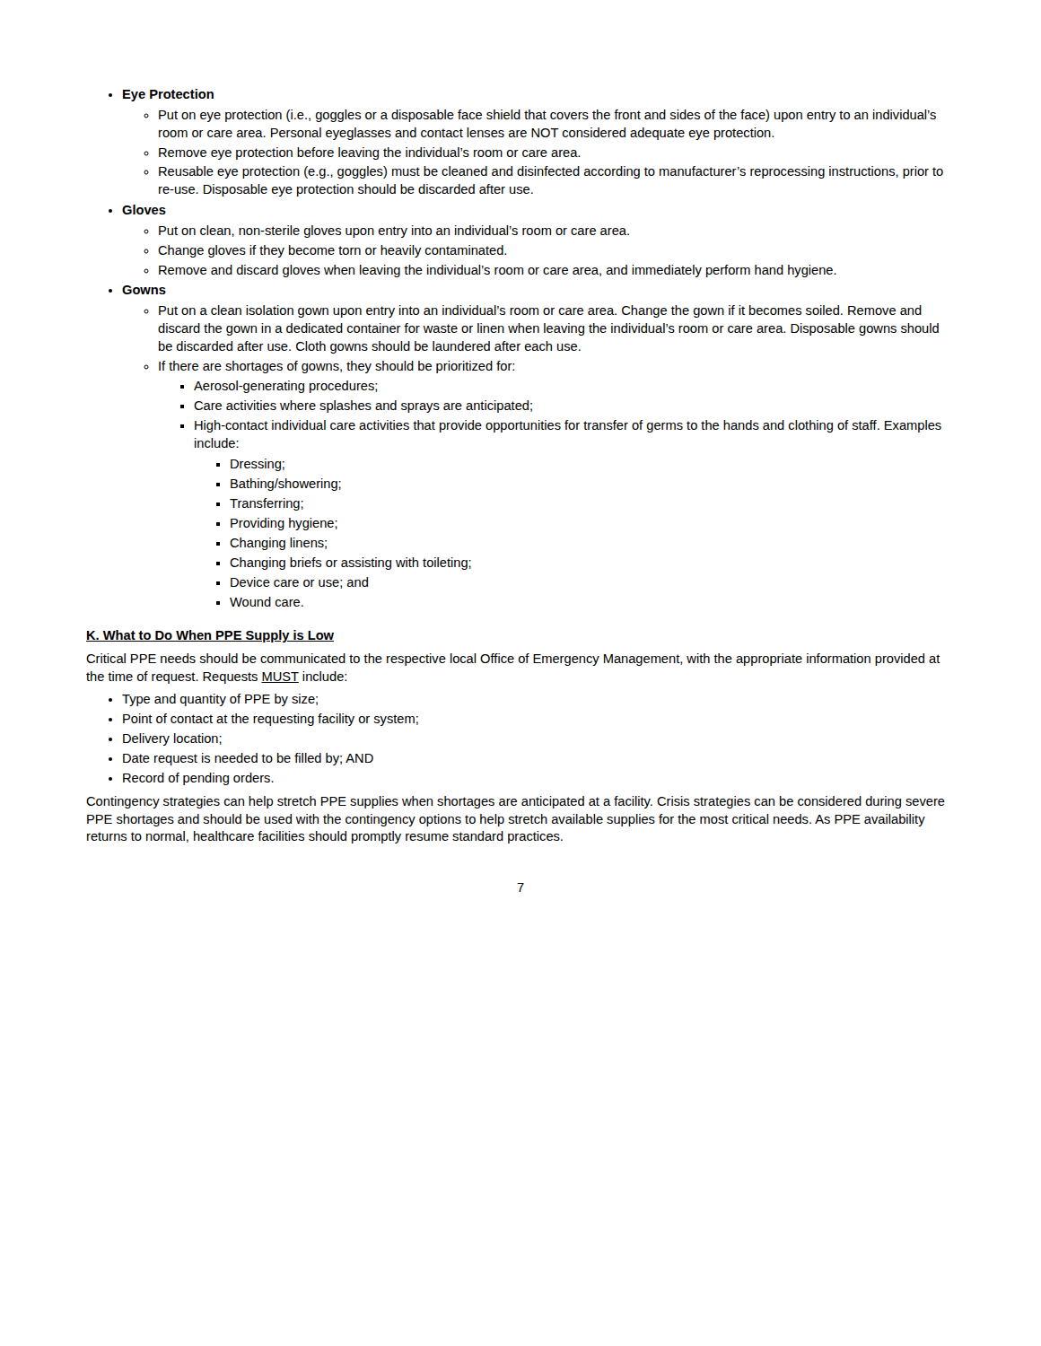Eye Protection
Put on eye protection (i.e., goggles or a disposable face shield that covers the front and sides of the face) upon entry to an individual’s room or care area. Personal eyeglasses and contact lenses are NOT considered adequate eye protection.
Remove eye protection before leaving the individual’s room or care area.
Reusable eye protection (e.g., goggles) must be cleaned and disinfected according to manufacturer’s reprocessing instructions, prior to re-use. Disposable eye protection should be discarded after use.
Gloves
Put on clean, non-sterile gloves upon entry into an individual’s room or care area.
Change gloves if they become torn or heavily contaminated.
Remove and discard gloves when leaving the individual’s room or care area, and immediately perform hand hygiene.
Gowns
Put on a clean isolation gown upon entry into an individual’s room or care area. Change the gown if it becomes soiled. Remove and discard the gown in a dedicated container for waste or linen when leaving the individual’s room or care area. Disposable gowns should be discarded after use. Cloth gowns should be laundered after each use.
If there are shortages of gowns, they should be prioritized for:
Aerosol-generating procedures;
Care activities where splashes and sprays are anticipated;
High-contact individual care activities that provide opportunities for transfer of germs to the hands and clothing of staff. Examples include:
Dressing;
Bathing/showering;
Transferring;
Providing hygiene;
Changing linens;
Changing briefs or assisting with toileting;
Device care or use; and
Wound care.
K. What to Do When PPE Supply is Low
Critical PPE needs should be communicated to the respective local Office of Emergency Management, with the appropriate information provided at the time of request. Requests MUST include:
Type and quantity of PPE by size;
Point of contact at the requesting facility or system;
Delivery location;
Date request is needed to be filled by; AND
Record of pending orders.
Contingency strategies can help stretch PPE supplies when shortages are anticipated at a facility. Crisis strategies can be considered during severe PPE shortages and should be used with the contingency options to help stretch available supplies for the most critical needs. As PPE availability returns to normal, healthcare facilities should promptly resume standard practices.
7